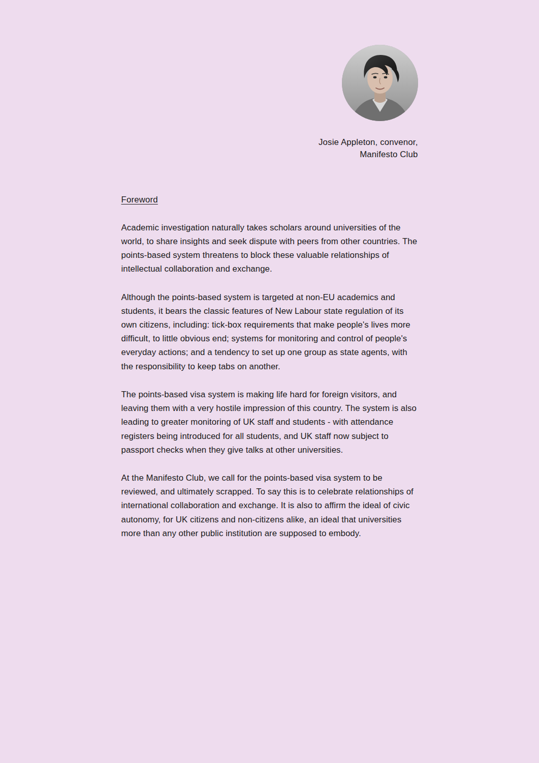Josie Appleton, convenor, Manifesto Club
Foreword
Academic investigation naturally takes scholars around universities of the world, to share insights and seek dispute with peers from other countries. The points-based system threatens to block these valuable relationships of intellectual collaboration and exchange.
Although the points-based system is targeted at non-EU academics and students, it bears the classic features of New Labour state regulation of its own citizens, including: tick-box requirements that make people's lives more difficult, to little obvious end; systems for monitoring and control of people's everyday actions; and a tendency to set up one group as state agents, with the responsibility to keep tabs on another.
The points-based visa system is making life hard for foreign visitors, and leaving them with a very hostile impression of this country. The system is also leading to greater monitoring of UK staff and students - with attendance registers being introduced for all students, and UK staff now subject to passport checks when they give talks at other universities.
At the Manifesto Club, we call for the points-based visa system to be reviewed, and ultimately scrapped. To say this is to celebrate relationships of international collaboration and exchange. It is also to affirm the ideal of civic autonomy, for UK citizens and non-citizens alike, an ideal that universities more than any other public institution are supposed to embody.